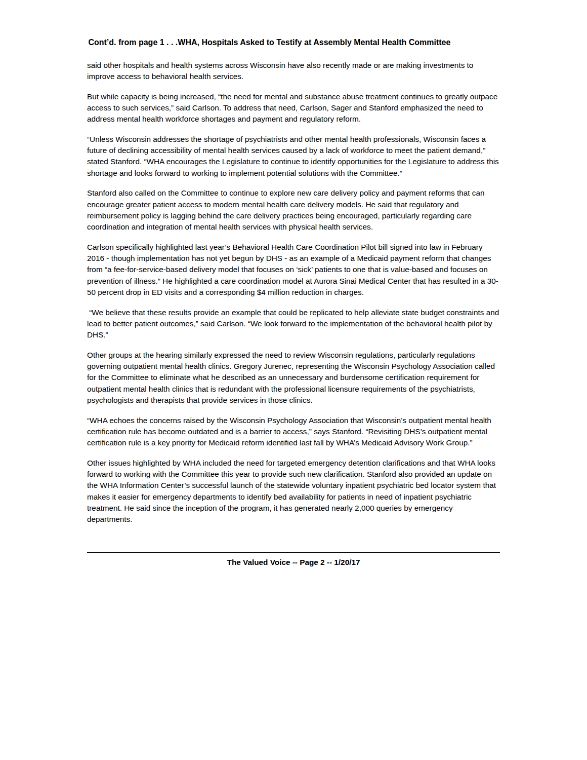Cont’d. from page 1 . . .WHA, Hospitals Asked to Testify at Assembly Mental Health Committee
said other hospitals and health systems across Wisconsin have also recently made or are making investments to improve access to behavioral health services.
But while capacity is being increased, “the need for mental and substance abuse treatment continues to greatly outpace access to such services,” said Carlson. To address that need, Carlson, Sager and Stanford emphasized the need to address mental health workforce shortages and payment and regulatory reform.
“Unless Wisconsin addresses the shortage of psychiatrists and other mental health professionals, Wisconsin faces a future of declining accessibility of mental health services caused by a lack of workforce to meet the patient demand,” stated Stanford. “WHA encourages the Legislature to continue to identify opportunities for the Legislature to address this shortage and looks forward to working to implement potential solutions with the Committee.”
Stanford also called on the Committee to continue to explore new care delivery policy and payment reforms that can encourage greater patient access to modern mental health care delivery models. He said that regulatory and reimbursement policy is lagging behind the care delivery practices being encouraged, particularly regarding care coordination and integration of mental health services with physical health services.
Carlson specifically highlighted last year’s Behavioral Health Care Coordination Pilot bill signed into law in February 2016 - though implementation has not yet begun by DHS - as an example of a Medicaid payment reform that changes from “a fee-for-service-based delivery model that focuses on ‘sick’ patients to one that is value-based and focuses on prevention of illness.” He highlighted a care coordination model at Aurora Sinai Medical Center that has resulted in a 30-50 percent drop in ED visits and a corresponding $4 million reduction in charges.
“We believe that these results provide an example that could be replicated to help alleviate state budget constraints and lead to better patient outcomes,” said Carlson. “We look forward to the implementation of the behavioral health pilot by DHS.”
Other groups at the hearing similarly expressed the need to review Wisconsin regulations, particularly regulations governing outpatient mental health clinics. Gregory Jurenec, representing the Wisconsin Psychology Association called for the Committee to eliminate what he described as an unnecessary and burdensome certification requirement for outpatient mental health clinics that is redundant with the professional licensure requirements of the psychiatrists, psychologists and therapists that provide services in those clinics.
“WHA echoes the concerns raised by the Wisconsin Psychology Association that Wisconsin’s outpatient mental health certification rule has become outdated and is a barrier to access,” says Stanford. “Revisiting DHS’s outpatient mental certification rule is a key priority for Medicaid reform identified last fall by WHA’s Medicaid Advisory Work Group.”
Other issues highlighted by WHA included the need for targeted emergency detention clarifications and that WHA looks forward to working with the Committee this year to provide such new clarification. Stanford also provided an update on the WHA Information Center’s successful launch of the statewide voluntary inpatient psychiatric bed locator system that makes it easier for emergency departments to identify bed availability for patients in need of inpatient psychiatric treatment. He said since the inception of the program, it has generated nearly 2,000 queries by emergency departments.
The Valued Voice -- Page 2 -- 1/20/17